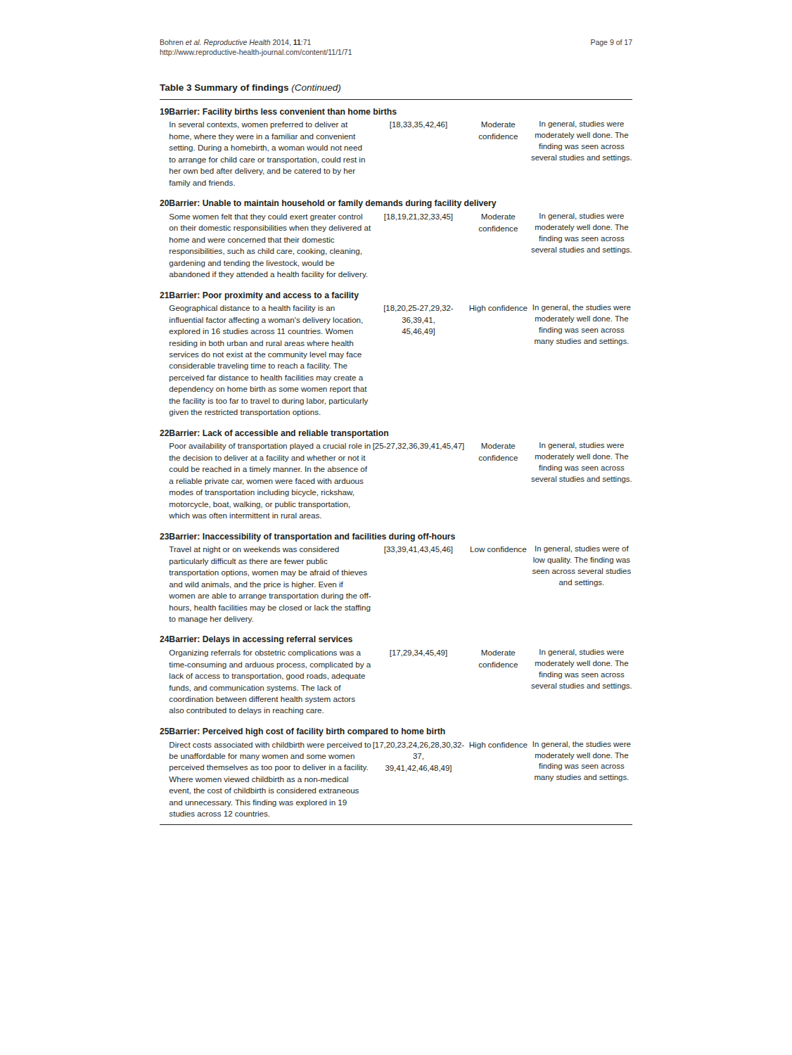Bohren et al. Reproductive Health 2014, 11:71
http://www.reproductive-health-journal.com/content/11/1/71
Page 9 of 17
Table 3 Summary of findings (Continued)
| 19 | Barrier: Facility births less convenient than home births |
| | In several contexts, women preferred to deliver at home, where they were in a familiar and convenient setting. During a homebirth, a woman would not need to arrange for child care or transportation, could rest in her own bed after delivery, and be catered to by her family and friends. | [18,33,35,42,46] | Moderate confidence | In general, studies were moderately well done. The finding was seen across several studies and settings. |
| 20 | Barrier: Unable to maintain household or family demands during facility delivery |
| | Some women felt that they could exert greater control on their domestic responsibilities when they delivered at home and were concerned that their domestic responsibilities, such as child care, cooking, cleaning, gardening and tending the livestock, would be abandoned if they attended a health facility for delivery. | [18,19,21,32,33,45] | Moderate confidence | In general, studies were moderately well done. The finding was seen across several studies and settings. |
| 21 | Barrier: Poor proximity and access to a facility |
| | Geographical distance to a health facility is an influential factor affecting a woman's delivery location, explored in 16 studies across 11 countries. Women residing in both urban and rural areas where health services do not exist at the community level may face considerable traveling time to reach a facility. The perceived far distance to health facilities may create a dependency on home birth as some women report that the facility is too far to travel to during labor, particularly given the restricted transportation options. | [18,20,25-27,29,32-36,39,41, 45,46,49] | High confidence | In general, the studies were moderately well done. The finding was seen across many studies and settings. |
| 22 | Barrier: Lack of accessible and reliable transportation |
| | Poor availability of transportation played a crucial role in the decision to deliver at a facility and whether or not it could be reached in a timely manner. In the absence of a reliable private car, women were faced with arduous modes of transportation including bicycle, rickshaw, motorcycle, boat, walking, or public transportation, which was often intermittent in rural areas. | [25-27,32,36,39,41,45,47] | Moderate confidence | In general, studies were moderately well done. The finding was seen across several studies and settings. |
| 23 | Barrier: Inaccessibility of transportation and facilities during off-hours |
| | Travel at night or on weekends was considered particularly difficult as there are fewer public transportation options, women may be afraid of thieves and wild animals, and the price is higher. Even if women are able to arrange transportation during the off-hours, health facilities may be closed or lack the staffing to manage her delivery. | [33,39,41,43,45,46] | Low confidence | In general, studies were of low quality. The finding was seen across several studies and settings. |
| 24 | Barrier: Delays in accessing referral services |
| | Organizing referrals for obstetric complications was a time-consuming and arduous process, complicated by a lack of access to transportation, good roads, adequate funds, and communication systems. The lack of coordination between different health system actors also contributed to delays in reaching care. | [17,29,34,45,49] | Moderate confidence | In general, studies were moderately well done. The finding was seen across several studies and settings. |
| 25 | Barrier: Perceived high cost of facility birth compared to home birth |
| | Direct costs associated with childbirth were perceived to be unaffordable for many women and some women perceived themselves as too poor to deliver in a facility. Where women viewed childbirth as a non-medical event, the cost of childbirth is considered extraneous and unnecessary. This finding was explored in 19 studies across 12 countries. | [17,20,23,24,26,28,30,32-37, 39,41,42,46,48,49] | High confidence | In general, the studies were moderately well done. The finding was seen across many studies and settings. |